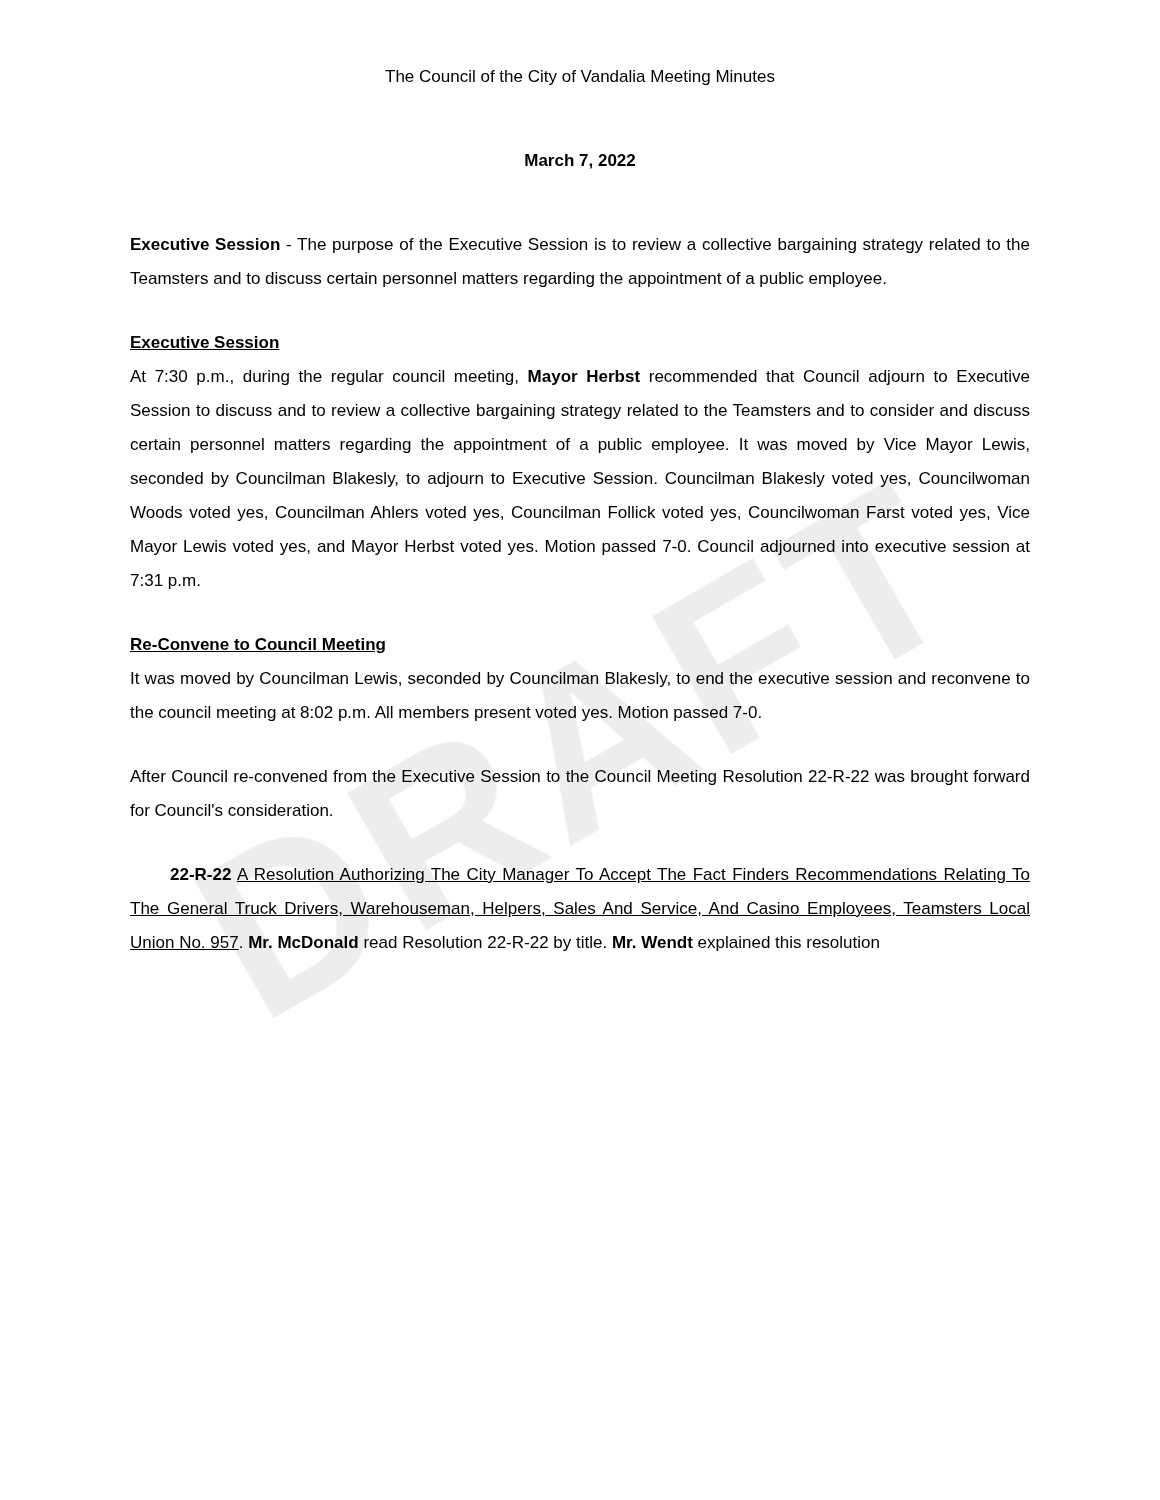DRAFT
The Council of the City of Vandalia Meeting Minutes
March 7, 2022
Executive Session - The purpose of the Executive Session is to review a collective bargaining strategy related to the Teamsters and to discuss certain personnel matters regarding the appointment of a public employee.
Executive Session
At 7:30 p.m., during the regular council meeting, Mayor Herbst recommended that Council adjourn to Executive Session to discuss and to review a collective bargaining strategy related to the Teamsters and to consider and discuss certain personnel matters regarding the appointment of a public employee. It was moved by Vice Mayor Lewis, seconded by Councilman Blakesly, to adjourn to Executive Session. Councilman Blakesly voted yes, Councilwoman Woods voted yes, Councilman Ahlers voted yes, Councilman Follick voted yes, Councilwoman Farst voted yes, Vice Mayor Lewis voted yes, and Mayor Herbst voted yes. Motion passed 7-0. Council adjourned into executive session at 7:31 p.m.
Re-Convene to Council Meeting
It was moved by Councilman Lewis, seconded by Councilman Blakesly, to end the executive session and reconvene to the council meeting at 8:02 p.m. All members present voted yes. Motion passed 7-0.
After Council re-convened from the Executive Session to the Council Meeting Resolution 22-R-22 was brought forward for Council's consideration.
22-R-22 A Resolution Authorizing The City Manager To Accept The Fact Finders Recommendations Relating To The General Truck Drivers, Warehouseman, Helpers, Sales And Service, And Casino Employees, Teamsters Local Union No. 957. Mr. McDonald read Resolution 22-R-22 by title. Mr. Wendt explained this resolution